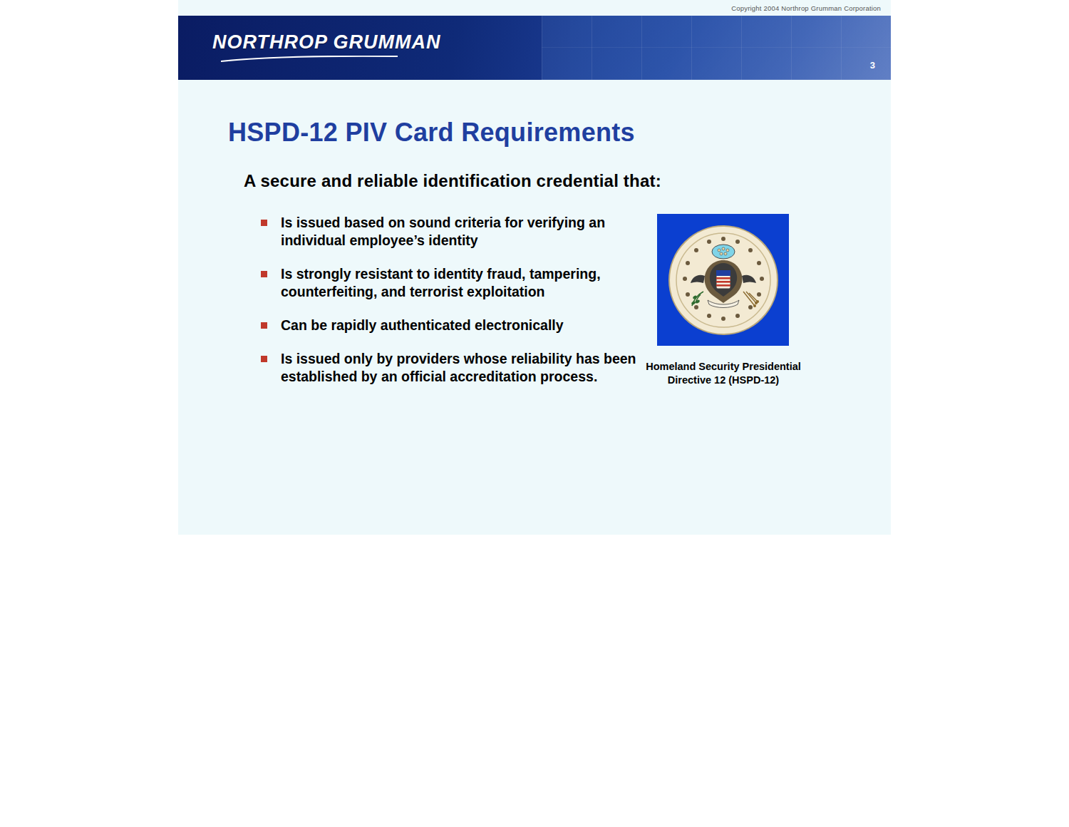Copyright 2004 Northrop Grumman Corporation
NORTHROP GRUMMAN
3
HSPD-12 PIV Card Requirements
A secure and reliable identification credential that:
Is issued based on sound criteria for verifying an individual employee’s identity
Is strongly resistant to identity fraud, tampering, counterfeiting, and terrorist exploitation
Can be rapidly authenticated electronically
Is issued only by providers whose reliability has been established by an official accreditation process.
Homeland Security Presidential
Directive 12 (HSPD-12)